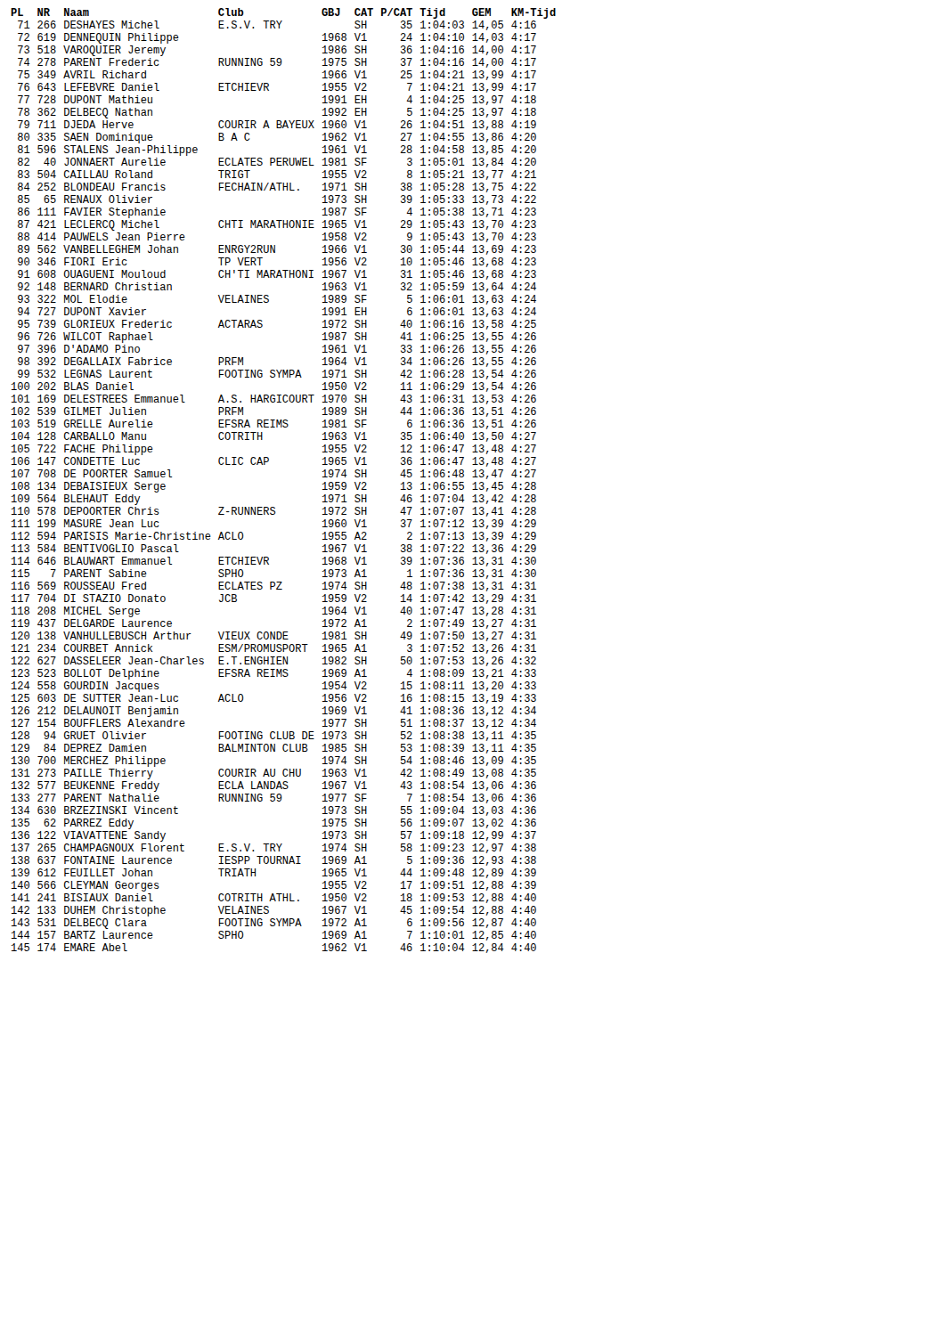| PL | NR | Naam | Club | GBJ | CAT | P/CAT | Tijd | GEM | KM-Tijd |
| --- | --- | --- | --- | --- | --- | --- | --- | --- | --- |
| 71 | 266 | DESHAYES Michel | E.S.V. TRY | | SH | 35 | 1:04:03 | 14,05 | 4:16 |
| 72 | 619 | DENNEQUIN Philippe | | 1968 | V1 | 24 | 1:04:10 | 14,03 | 4:17 |
| 73 | 518 | VAROQUIER Jeremy | | 1986 | SH | 36 | 1:04:16 | 14,00 | 4:17 |
| 74 | 278 | PARENT Frederic | RUNNING 59 | 1975 | SH | 37 | 1:04:16 | 14,00 | 4:17 |
| 75 | 349 | AVRIL Richard | | 1966 | V1 | 25 | 1:04:21 | 13,99 | 4:17 |
| 76 | 643 | LEFEBVRE Daniel | ETCHIEVR | 1955 | V2 | 7 | 1:04:21 | 13,99 | 4:17 |
| 77 | 728 | DUPONT Mathieu | | 1991 | EH | 4 | 1:04:25 | 13,97 | 4:18 |
| 78 | 362 | DELBECQ Nathan | | 1992 | EH | 5 | 1:04:25 | 13,97 | 4:18 |
| 79 | 711 | DJEDA Herve | COURIR A BAYEUX | 1960 | V1 | 26 | 1:04:51 | 13,88 | 4:19 |
| 80 | 335 | SAEN Dominique | B A C | 1962 | V1 | 27 | 1:04:55 | 13,86 | 4:20 |
| 81 | 596 | STALENS Jean-Philippe | | 1961 | V1 | 28 | 1:04:58 | 13,85 | 4:20 |
| 82 | 40 | JONNAERT Aurelie | ECLATES PERUWEL | 1981 | SF | 3 | 1:05:01 | 13,84 | 4:20 |
| 83 | 504 | CAILLAU Roland | TRIGT | 1955 | V2 | 8 | 1:05:21 | 13,77 | 4:21 |
| 84 | 252 | BLONDEAU Francis | FECHAIN/ATHL. | 1971 | SH | 38 | 1:05:28 | 13,75 | 4:22 |
| 85 | 65 | RENAUX Olivier | | 1973 | SH | 39 | 1:05:33 | 13,73 | 4:22 |
| 86 | 111 | FAVIER Stephanie | | 1987 | SF | 4 | 1:05:38 | 13,71 | 4:23 |
| 87 | 421 | LECLERCQ Michel | CHTI MARATHONIE | 1965 | V1 | 29 | 1:05:43 | 13,70 | 4:23 |
| 88 | 414 | PAUWELS Jean Pierre | | 1958 | V2 | 9 | 1:05:43 | 13,70 | 4:23 |
| 89 | 562 | VANBELLEGHEM Johan | ENRGY2RUN | 1966 | V1 | 30 | 1:05:44 | 13,69 | 4:23 |
| 90 | 346 | FIORI Eric | TP VERT | 1956 | V2 | 10 | 1:05:46 | 13,68 | 4:23 |
| 91 | 608 | OUAGUENI Mouloud | CH'TI MARATHONI | 1967 | V1 | 31 | 1:05:46 | 13,68 | 4:23 |
| 92 | 148 | BERNARD Christian | | 1963 | V1 | 32 | 1:05:59 | 13,64 | 4:24 |
| 93 | 322 | MOL Elodie | VELAINES | 1989 | SF | 5 | 1:06:01 | 13,63 | 4:24 |
| 94 | 727 | DUPONT Xavier | | 1991 | EH | 6 | 1:06:01 | 13,63 | 4:24 |
| 95 | 739 | GLORIEUX Frederic | ACTARAS | 1972 | SH | 40 | 1:06:16 | 13,58 | 4:25 |
| 96 | 726 | WILCOT Raphael | | 1987 | SH | 41 | 1:06:25 | 13,55 | 4:26 |
| 97 | 396 | D'ADAMO Pino | | 1961 | V1 | 33 | 1:06:26 | 13,55 | 4:26 |
| 98 | 392 | DEGALLAIX Fabrice | PRFM | 1964 | V1 | 34 | 1:06:26 | 13,55 | 4:26 |
| 99 | 532 | LEGNAS Laurent | FOOTING SYMPA | 1971 | SH | 42 | 1:06:28 | 13,54 | 4:26 |
| 100 | 202 | BLAS Daniel | | 1950 | V2 | 11 | 1:06:29 | 13,54 | 4:26 |
| 101 | 169 | DELESTREES Emmanuel | A.S. HARGICOURT | 1970 | SH | 43 | 1:06:31 | 13,53 | 4:26 |
| 102 | 539 | GILMET Julien | PRFM | 1989 | SH | 44 | 1:06:36 | 13,51 | 4:26 |
| 103 | 519 | GRELLE Aurelie | EFSRA REIMS | 1981 | SF | 6 | 1:06:36 | 13,51 | 4:26 |
| 104 | 128 | CARBALLO Manu | COTRITH | 1963 | V1 | 35 | 1:06:40 | 13,50 | 4:27 |
| 105 | 722 | FACHE Philippe | | 1955 | V2 | 12 | 1:06:47 | 13,48 | 4:27 |
| 106 | 147 | CONDETTE Luc | CLIC CAP | 1965 | V1 | 36 | 1:06:47 | 13,48 | 4:27 |
| 107 | 708 | DE POORTER Samuel | | 1974 | SH | 45 | 1:06:48 | 13,47 | 4:27 |
| 108 | 134 | DEBAISIEUX Serge | | 1959 | V2 | 13 | 1:06:55 | 13,45 | 4:28 |
| 109 | 564 | BLEHAUT Eddy | | 1971 | SH | 46 | 1:07:04 | 13,42 | 4:28 |
| 110 | 578 | DEPOORTER Chris | Z-RUNNERS | 1972 | SH | 47 | 1:07:07 | 13,41 | 4:28 |
| 111 | 199 | MASURE Jean Luc | | 1960 | V1 | 37 | 1:07:12 | 13,39 | 4:29 |
| 112 | 594 | PARISIS Marie-Christine | ACLO | 1955 | A2 | 2 | 1:07:13 | 13,39 | 4:29 |
| 113 | 584 | BENTIVOGLIO Pascal | | 1967 | V1 | 38 | 1:07:22 | 13,36 | 4:29 |
| 114 | 646 | BLAUWART Emmanuel | ETCHIEVR | 1968 | V1 | 39 | 1:07:36 | 13,31 | 4:30 |
| 115 | 7 | PARENT Sabine | SPHO | 1973 | A1 | 1 | 1:07:36 | 13,31 | 4:30 |
| 116 | 569 | ROUSSEAU Fred | ECLATES PZ | 1974 | SH | 48 | 1:07:38 | 13,31 | 4:31 |
| 117 | 704 | DI STAZIO Donato | JCB | 1959 | V2 | 14 | 1:07:42 | 13,29 | 4:31 |
| 118 | 208 | MICHEL Serge | | 1964 | V1 | 40 | 1:07:47 | 13,28 | 4:31 |
| 119 | 437 | DELGARDE Laurence | | 1972 | A1 | 2 | 1:07:49 | 13,27 | 4:31 |
| 120 | 138 | VANHULLEBUSCH Arthur | VIEUX CONDE | 1981 | SH | 49 | 1:07:50 | 13,27 | 4:31 |
| 121 | 234 | COURBET Annick | ESM/PROMUSPORT | 1965 | A1 | 3 | 1:07:52 | 13,26 | 4:31 |
| 122 | 627 | DASSELEER Jean-Charles | E.T.ENGHIEN | 1982 | SH | 50 | 1:07:53 | 13,26 | 4:32 |
| 123 | 523 | BOLLOT Delphine | EFSRA REIMS | 1969 | A1 | 4 | 1:08:09 | 13,21 | 4:33 |
| 124 | 558 | GOURDIN Jacques | | 1954 | V2 | 15 | 1:08:11 | 13,20 | 4:33 |
| 125 | 603 | DE SUTTER Jean-Luc | ACLO | 1956 | V2 | 16 | 1:08:15 | 13,19 | 4:33 |
| 126 | 212 | DELAUNOIT Benjamin | | 1969 | V1 | 41 | 1:08:36 | 13,12 | 4:34 |
| 127 | 154 | BOUFFLERS Alexandre | | 1977 | SH | 51 | 1:08:37 | 13,12 | 4:34 |
| 128 | 94 | GRUET Olivier | FOOTING CLUB DE | 1973 | SH | 52 | 1:08:38 | 13,11 | 4:35 |
| 129 | 84 | DEPREZ Damien | BALMINTON CLUB | 1985 | SH | 53 | 1:08:39 | 13,11 | 4:35 |
| 130 | 700 | MERCHEZ Philippe | | 1974 | SH | 54 | 1:08:46 | 13,09 | 4:35 |
| 131 | 273 | PAILLE Thierry | COURIR AU CHU | 1963 | V1 | 42 | 1:08:49 | 13,08 | 4:35 |
| 132 | 577 | BEUKENNE Freddy | ECLA LANDAS | 1967 | V1 | 43 | 1:08:54 | 13,06 | 4:36 |
| 133 | 277 | PARENT Nathalie | RUNNING 59 | 1977 | SF | 7 | 1:08:54 | 13,06 | 4:36 |
| 134 | 630 | BRZEZINSKI Vincent | | 1973 | SH | 55 | 1:09:04 | 13,03 | 4:36 |
| 135 | 62 | PARREZ Eddy | | 1975 | SH | 56 | 1:09:07 | 13,02 | 4:36 |
| 136 | 122 | VIAVATTENE Sandy | | 1973 | SH | 57 | 1:09:18 | 12,99 | 4:37 |
| 137 | 265 | CHAMPAGNOUX Florent | E.S.V. TRY | 1974 | SH | 58 | 1:09:23 | 12,97 | 4:38 |
| 138 | 637 | FONTAINE Laurence | IESPP TOURNAI | 1969 | A1 | 5 | 1:09:36 | 12,93 | 4:38 |
| 139 | 612 | FEUILLET Johan | TRIATH | 1965 | V1 | 44 | 1:09:48 | 12,89 | 4:39 |
| 140 | 566 | CLEYMAN Georges | | 1955 | V2 | 17 | 1:09:51 | 12,88 | 4:39 |
| 141 | 241 | BISIAUX Daniel | COTRITH ATHL. | 1950 | V2 | 18 | 1:09:53 | 12,88 | 4:40 |
| 142 | 133 | DUHEM Christophe | VELAINES | 1967 | V1 | 45 | 1:09:54 | 12,88 | 4:40 |
| 143 | 531 | DELBECQ Clara | FOOTING SYMPA | 1972 | A1 | 6 | 1:09:56 | 12,87 | 4:40 |
| 144 | 157 | BARTZ Laurence | SPHO | 1969 | A1 | 7 | 1:10:01 | 12,85 | 4:40 |
| 145 | 174 | EMARE Abel | | 1962 | V1 | 46 | 1:10:04 | 12,84 | 4:40 |